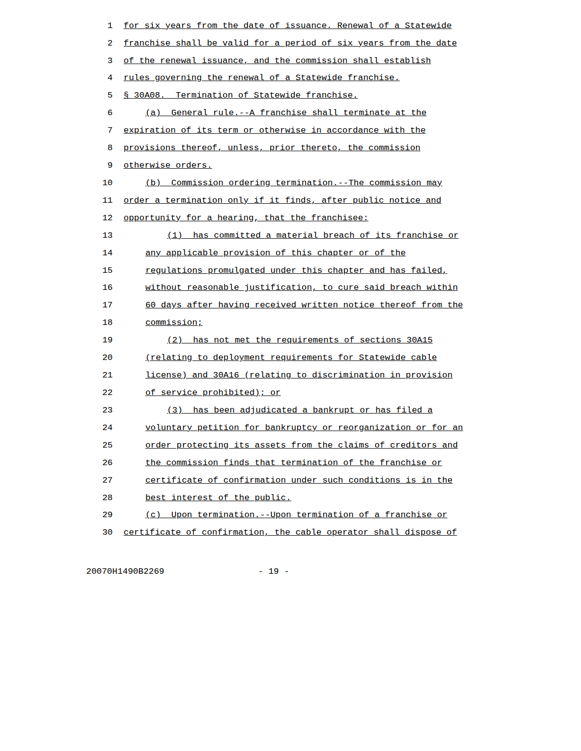| 1 | for six years from the date of issuance. Renewal of a Statewide |
| 2 | franchise shall be valid for a period of six years from the date |
| 3 | of the renewal issuance, and the commission shall establish |
| 4 | rules governing the renewal of a Statewide franchise. |
| 5 | § 30A08. Termination of Statewide franchise. |
| 6 | (a) General rule.--A franchise shall terminate at the |
| 7 | expiration of its term or otherwise in accordance with the |
| 8 | provisions thereof, unless, prior thereto, the commission |
| 9 | otherwise orders. |
| 10 | (b) Commission ordering termination.--The commission may |
| 11 | order a termination only if it finds, after public notice and |
| 12 | opportunity for a hearing, that the franchisee: |
| 13 | (1) has committed a material breach of its franchise or |
| 14 | any applicable provision of this chapter or of the |
| 15 | regulations promulgated under this chapter and has failed, |
| 16 | without reasonable justification, to cure said breach within |
| 17 | 60 days after having received written notice thereof from the |
| 18 | commission; |
| 19 | (2) has not met the requirements of sections 30A15 |
| 20 | (relating to deployment requirements for Statewide cable |
| 21 | license) and 30A16 (relating to discrimination in provision |
| 22 | of service prohibited); or |
| 23 | (3) has been adjudicated a bankrupt or has filed a |
| 24 | voluntary petition for bankruptcy or reorganization or for an |
| 25 | order protecting its assets from the claims of creditors and |
| 26 | the commission finds that termination of the franchise or |
| 27 | certificate of confirmation under such conditions is in the |
| 28 | best interest of the public. |
| 29 | (c) Upon termination.--Upon termination of a franchise or |
| 30 | certificate of confirmation, the cable operator shall dispose of |
20070H1490B2269 - 19 -